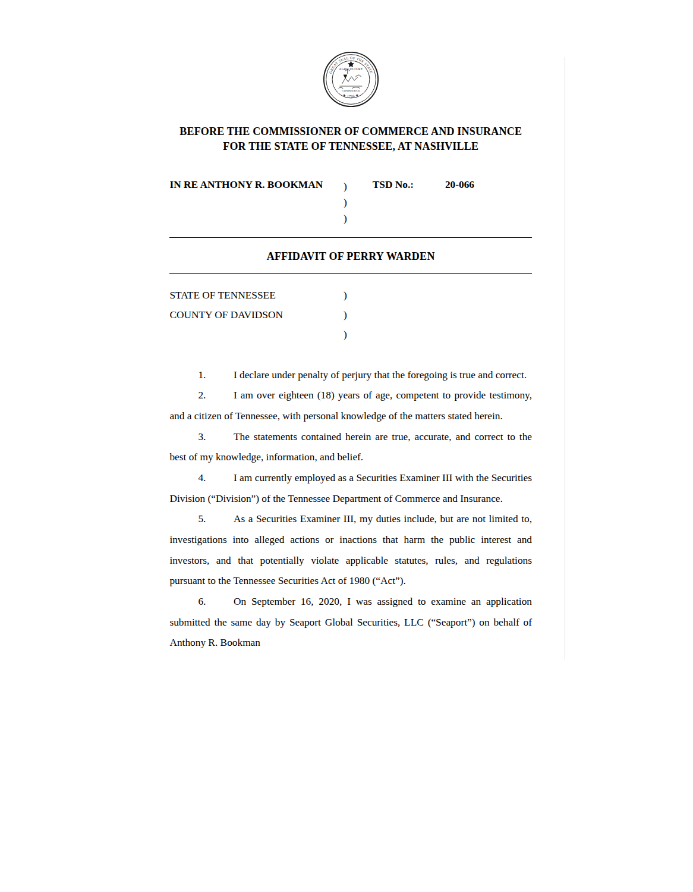GREAT SEAL OF THE STATE ★ 1796 ★ AGRICULTURE COMMERCE
BEFORE THE COMMISSIONER OF COMMERCE AND INSURANCE
FOR THE STATE OF TENNESSEE, AT NASHVILLE
| IN RE ANTHONY R. BOOKMAN | ) ) ) | TSD No.: 20-066 |
AFFIDAVIT OF PERRY WARDEN
| STATE OF TENNESSEE COUNTY OF DAVIDSON | ) ) ) | |
1. I declare under penalty of perjury that the foregoing is true and correct.
2. I am over eighteen (18) years of age, competent to provide testimony, and a citizen of Tennessee, with personal knowledge of the matters stated herein.
3. The statements contained herein are true, accurate, and correct to the best of my knowledge, information, and belief.
4. I am currently employed as a Securities Examiner III with the Securities Division (“Division”) of the Tennessee Department of Commerce and Insurance.
5. As a Securities Examiner III, my duties include, but are not limited to, investigations into alleged actions or inactions that harm the public interest and investors, and that potentially violate applicable statutes, rules, and regulations pursuant to the Tennessee Securities Act of 1980 (“Act”).
6. On September 16, 2020, I was assigned to examine an application submitted the same day by Seaport Global Securities, LLC (“Seaport”) on behalf of Anthony R. Bookman